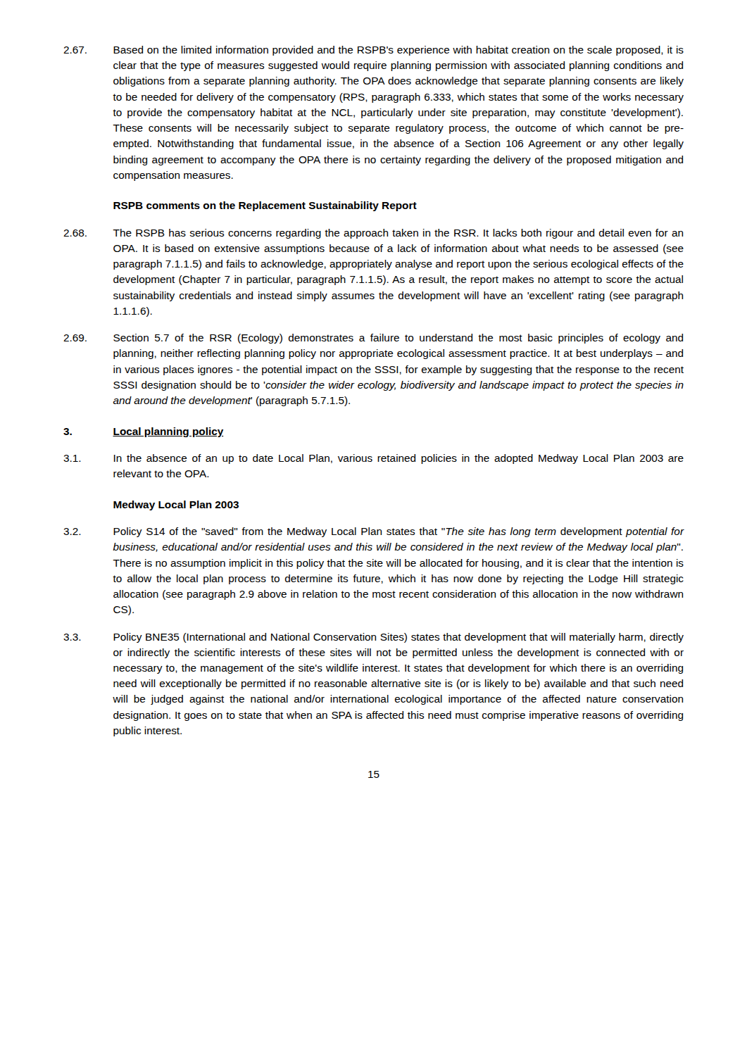2.67.
Based on the limited information provided and the RSPB's experience with habitat creation on the scale proposed, it is clear that the type of measures suggested would require planning permission with associated planning conditions and obligations from a separate planning authority. The OPA does acknowledge that separate planning consents are likely to be needed for delivery of the compensatory (RPS, paragraph 6.333, which states that some of the works necessary to provide the compensatory habitat at the NCL, particularly under site preparation, may constitute 'development'). These consents will be necessarily subject to separate regulatory process, the outcome of which cannot be pre-empted. Notwithstanding that fundamental issue, in the absence of a Section 106 Agreement or any other legally binding agreement to accompany the OPA there is no certainty regarding the delivery of the proposed mitigation and compensation measures.
RSPB comments on the Replacement Sustainability Report
2.68.
The RSPB has serious concerns regarding the approach taken in the RSR. It lacks both rigour and detail even for an OPA. It is based on extensive assumptions because of a lack of information about what needs to be assessed (see paragraph 7.1.1.5) and fails to acknowledge, appropriately analyse and report upon the serious ecological effects of the development (Chapter 7 in particular, paragraph 7.1.1.5). As a result, the report makes no attempt to score the actual sustainability credentials and instead simply assumes the development will have an 'excellent' rating (see paragraph 1.1.1.6).
2.69.
Section 5.7 of the RSR (Ecology) demonstrates a failure to understand the most basic principles of ecology and planning, neither reflecting planning policy nor appropriate ecological assessment practice. It at best underplays – and in various places ignores - the potential impact on the SSSI, for example by suggesting that the response to the recent SSSI designation should be to 'consider the wider ecology, biodiversity and landscape impact to protect the species in and around the development' (paragraph 5.7.1.5).
3. Local planning policy
3.1.
In the absence of an up to date Local Plan, various retained policies in the adopted Medway Local Plan 2003 are relevant to the OPA.
Medway Local Plan 2003
3.2.
Policy S14 of the "saved" from the Medway Local Plan states that "The site has long term development potential for business, educational and/or residential uses and this will be considered in the next review of the Medway local plan". There is no assumption implicit in this policy that the site will be allocated for housing, and it is clear that the intention is to allow the local plan process to determine its future, which it has now done by rejecting the Lodge Hill strategic allocation (see paragraph 2.9 above in relation to the most recent consideration of this allocation in the now withdrawn CS).
3.3.
Policy BNE35 (International and National Conservation Sites) states that development that will materially harm, directly or indirectly the scientific interests of these sites will not be permitted unless the development is connected with or necessary to, the management of the site's wildlife interest. It states that development for which there is an overriding need will exceptionally be permitted if no reasonable alternative site is (or is likely to be) available and that such need will be judged against the national and/or international ecological importance of the affected nature conservation designation. It goes on to state that when an SPA is affected this need must comprise imperative reasons of overriding public interest.
15